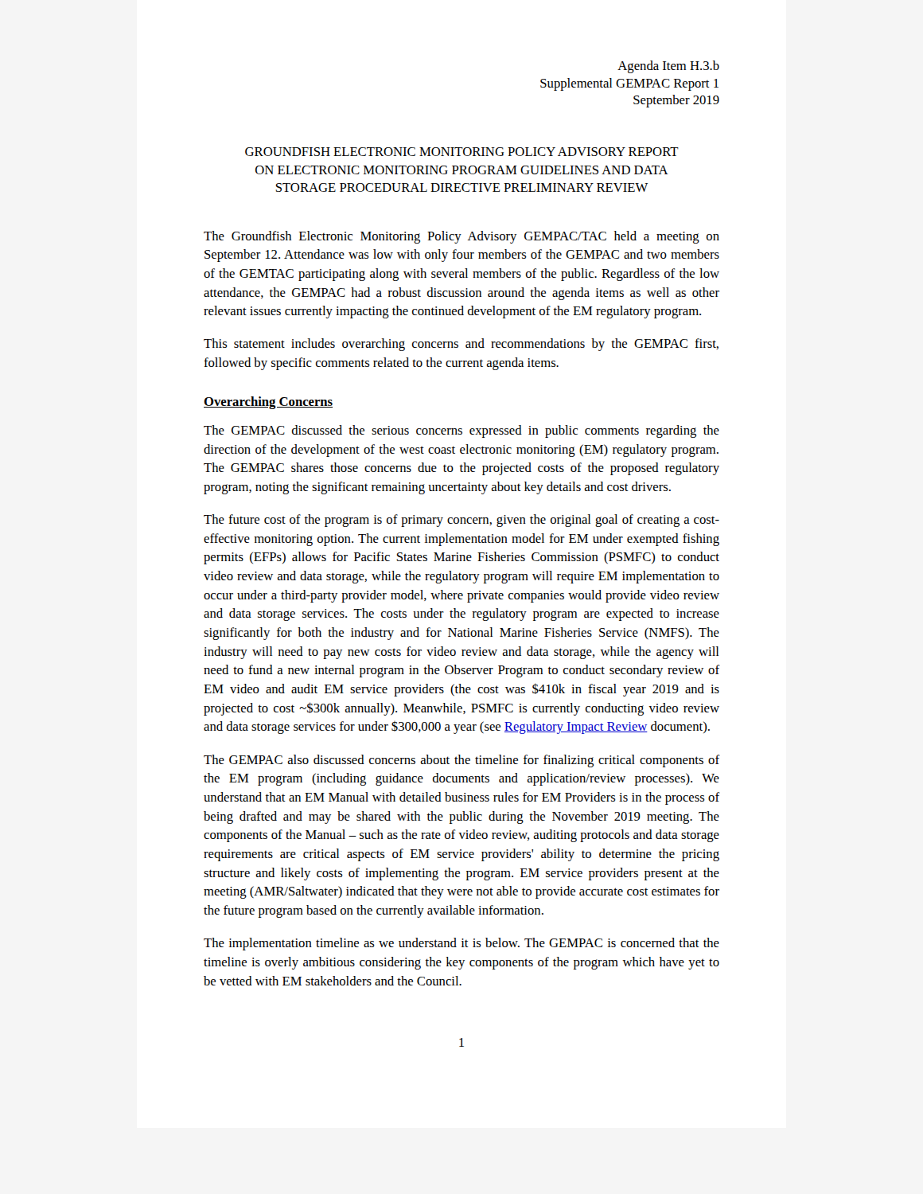Agenda Item H.3.b
Supplemental GEMPAC Report 1
September 2019
Groundfish Electronic Monitoring Policy Advisory Report
on Electronic Monitoring Program Guidelines and Data
Storage Procedural Directive Preliminary Review
The Groundfish Electronic Monitoring Policy Advisory GEMPAC/TAC held a meeting on September 12. Attendance was low with only four members of the GEMPAC and two members of the GEMTAC participating along with several members of the public. Regardless of the low attendance, the GEMPAC had a robust discussion around the agenda items as well as other relevant issues currently impacting the continued development of the EM regulatory program.
This statement includes overarching concerns and recommendations by the GEMPAC first, followed by specific comments related to the current agenda items.
Overarching Concerns
The GEMPAC discussed the serious concerns expressed in public comments regarding the direction of the development of the west coast electronic monitoring (EM) regulatory program. The GEMPAC shares those concerns due to the projected costs of the proposed regulatory program, noting the significant remaining uncertainty about key details and cost drivers.
The future cost of the program is of primary concern, given the original goal of creating a cost-effective monitoring option. The current implementation model for EM under exempted fishing permits (EFPs) allows for Pacific States Marine Fisheries Commission (PSMFC) to conduct video review and data storage, while the regulatory program will require EM implementation to occur under a third-party provider model, where private companies would provide video review and data storage services. The costs under the regulatory program are expected to increase significantly for both the industry and for National Marine Fisheries Service (NMFS). The industry will need to pay new costs for video review and data storage, while the agency will need to fund a new internal program in the Observer Program to conduct secondary review of EM video and audit EM service providers (the cost was $410k in fiscal year 2019 and is projected to cost ~$300k annually). Meanwhile, PSMFC is currently conducting video review and data storage services for under $300,000 a year (see Regulatory Impact Review document).
The GEMPAC also discussed concerns about the timeline for finalizing critical components of the EM program (including guidance documents and application/review processes). We understand that an EM Manual with detailed business rules for EM Providers is in the process of being drafted and may be shared with the public during the November 2019 meeting. The components of the Manual – such as the rate of video review, auditing protocols and data storage requirements are critical aspects of EM service providers' ability to determine the pricing structure and likely costs of implementing the program. EM service providers present at the meeting (AMR/Saltwater) indicated that they were not able to provide accurate cost estimates for the future program based on the currently available information.
The implementation timeline as we understand it is below. The GEMPAC is concerned that the timeline is overly ambitious considering the key components of the program which have yet to be vetted with EM stakeholders and the Council.
1